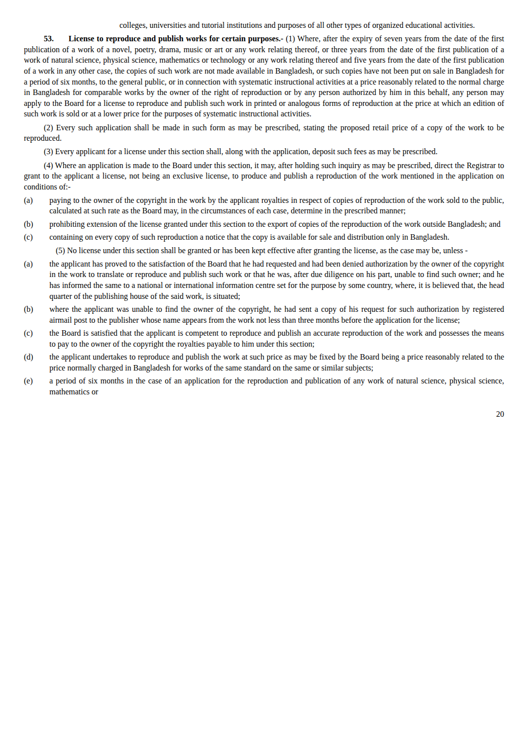colleges, universities and tutorial institutions and purposes of all other types of organized educational activities.
53. License to reproduce and publish works for certain purposes.- (1) Where, after the expiry of seven years from the date of the first publication of a work of a novel, poetry, drama, music or art or any work relating thereof, or three years from the date of the first publication of a work of natural science, physical science, mathematics or technology or any work relating thereof and five years from the date of the first publication of a work in any other case, the copies of such work are not made available in Bangladesh, or such copies have not been put on sale in Bangladesh for a period of six months, to the general public, or in connection with systematic instructional activities at a price reasonably related to the normal charge in Bangladesh for comparable works by the owner of the right of reproduction or by any person authorized by him in this behalf, any person may apply to the Board for a license to reproduce and publish such work in printed or analogous forms of reproduction at the price at which an edition of such work is sold or at a lower price for the purposes of systematic instructional activities.
(2) Every such application shall be made in such form as may be prescribed, stating the proposed retail price of a copy of the work to be reproduced.
(3) Every applicant for a license under this section shall, along with the application, deposit such fees as may be prescribed.
(4) Where an application is made to the Board under this section, it may, after holding such inquiry as may be prescribed, direct the Registrar to grant to the applicant a license, not being an exclusive license, to produce and publish a reproduction of the work mentioned in the application on conditions of:-
| (a) | paying to the owner of the copyright in the work by the applicant royalties in respect of copies of reproduction of the work sold to the public, calculated at such rate as the Board may, in the circumstances of each case, determine in the prescribed manner; |
| (b) | prohibiting extension of the license granted under this section to the export of copies of the reproduction of the work outside Bangladesh; and |
| (c) | containing on every copy of such reproduction a notice that the copy is available for sale and distribution only in Bangladesh. |
(5) No license under this section shall be granted or has been kept effective after granting the license, as the case may be, unless -
| (a) | the applicant has proved to the satisfaction of the Board that he had requested and had been denied authorization by the owner of the copyright in the work to translate or reproduce and publish such work or that he was, after due diligence on his part, unable to find such owner; and he has informed the same to a national or international information centre set for the purpose by some country, where, it is believed that, the head quarter of the publishing house of the said work, is situated; |
| (b) | where the applicant was unable to find the owner of the copyright, he had sent a copy of his request for such authorization by registered airmail post to the publisher whose name appears from the work not less than three months before the application for the license; |
| (c) | the Board is satisfied that the applicant is competent to reproduce and publish an accurate reproduction of the work and possesses the means to pay to the owner of the copyright the royalties payable to him under this section; |
| (d) | the applicant undertakes to reproduce and publish the work at such price as may be fixed by the Board being a price reasonably related to the price normally charged in Bangladesh for works of the same standard on the same or similar subjects; |
| (e) | a period of six months in the case of an application for the reproduction and publication of any work of natural science, physical science, mathematics or |
20